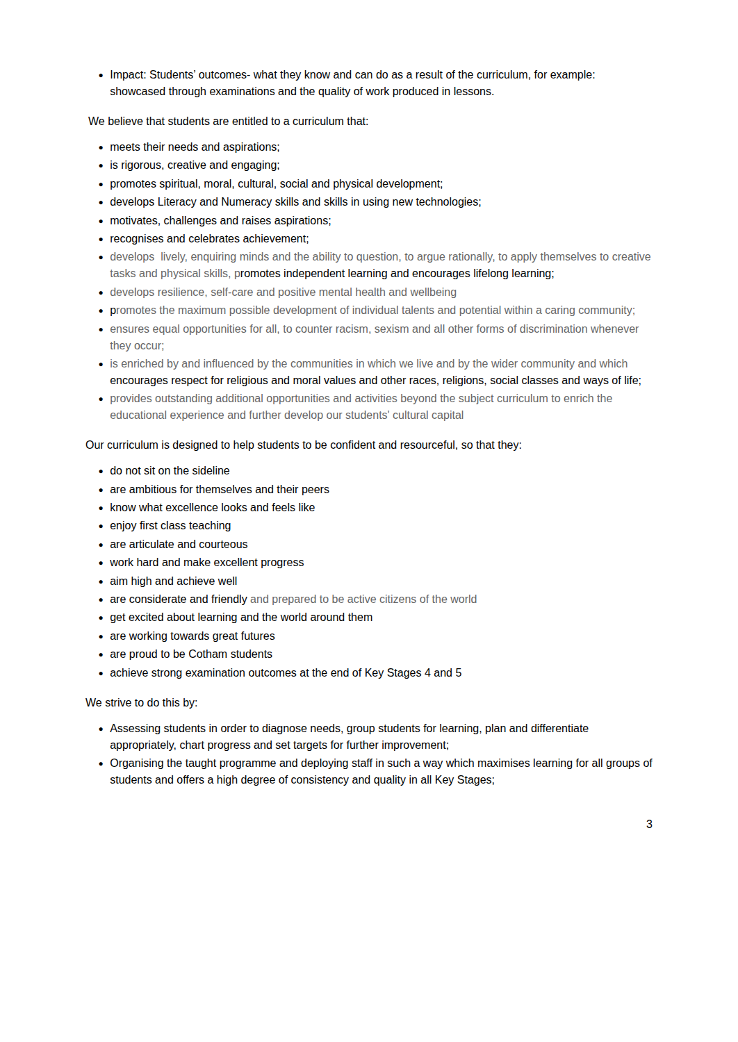Impact: Students’ outcomes- what they know and can do as a result of the curriculum, for example: showcased through examinations and the quality of work produced in lessons.
We believe that students are entitled to a curriculum that:
meets their needs and aspirations;
is rigorous, creative and engaging;
promotes spiritual, moral, cultural, social and physical development;
develops Literacy and Numeracy skills and skills in using new technologies;
motivates, challenges and raises aspirations;
recognises and celebrates achievement;
develops lively, enquiring minds and the ability to question, to argue rationally, to apply themselves to creative tasks and physical skills, promotes independent learning and encourages lifelong learning;
develops resilience, self-care and positive mental health and wellbeing
promotes the maximum possible development of individual talents and potential within a caring community;
ensures equal opportunities for all, to counter racism, sexism and all other forms of discrimination whenever they occur;
is enriched by and influenced by the communities in which we live and by the wider community and which encourages respect for religious and moral values and other races, religions, social classes and ways of life;
provides outstanding additional opportunities and activities beyond the subject curriculum to enrich the educational experience and further develop our students' cultural capital
Our curriculum is designed to help students to be confident and resourceful, so that they:
do not sit on the sideline
are ambitious for themselves and their peers
know what excellence looks and feels like
enjoy first class teaching
are articulate and courteous
work hard and make excellent progress
aim high and achieve well
are considerate and friendly and prepared to be active citizens of the world
get excited about learning and the world around them
are working towards great futures
are proud to be Cotham students
achieve strong examination outcomes at the end of Key Stages 4 and 5
We strive to do this by:
Assessing students in order to diagnose needs, group students for learning, plan and differentiate appropriately, chart progress and set targets for further improvement;
Organising the taught programme and deploying staff in such a way which maximises learning for all groups of students and offers a high degree of consistency and quality in all Key Stages;
3